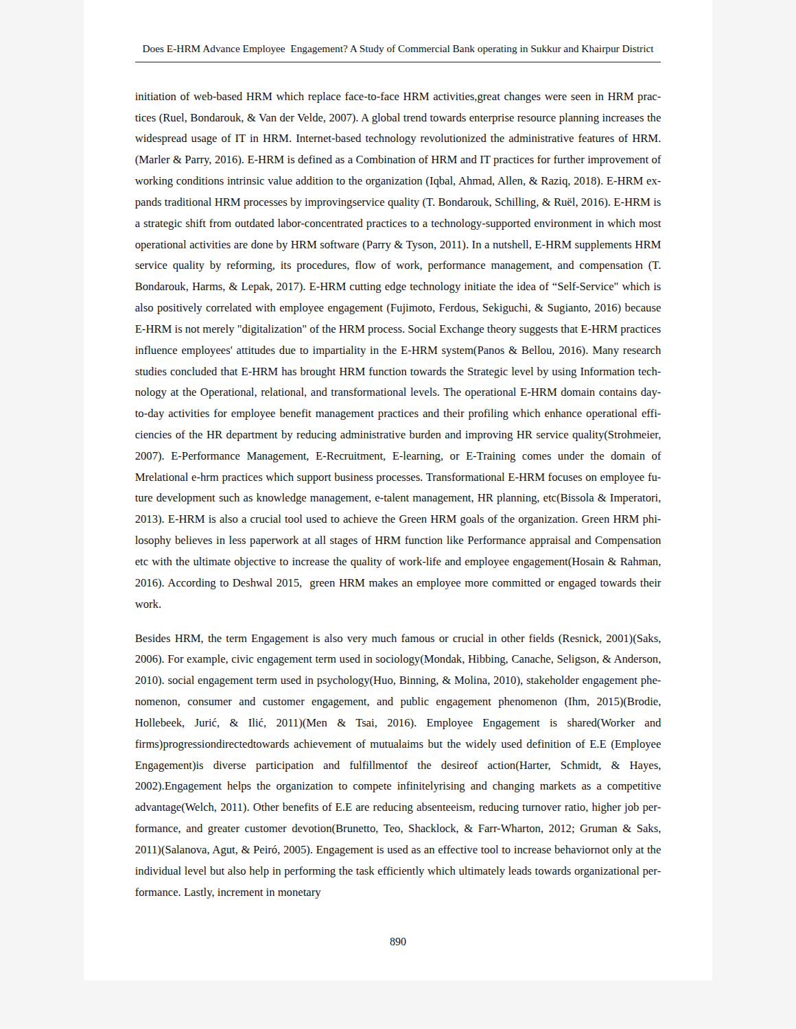Does E-HRM Advance Employee Engagement? A Study of Commercial Bank operating in Sukkur and Khairpur District
initiation of web-based HRM which replace face-to-face HRM activities,great changes were seen in HRM practices (Ruel, Bondarouk, & Van der Velde, 2007). A global trend towards enterprise resource planning increases the widespread usage of IT in HRM. Internet-based technology revolutionized the administrative features of HRM. (Marler & Parry, 2016). E-HRM is defined as a Combination of HRM and IT practices for further improvement of working conditions intrinsic value addition to the organization (Iqbal, Ahmad, Allen, & Raziq, 2018). E-HRM expands traditional HRM processes by improvingservice quality (T. Bondarouk, Schilling, & Ruël, 2016). E-HRM is a strategic shift from outdated labor-concentrated practices to a technology-supported environment in which most operational activities are done by HRM software (Parry & Tyson, 2011). In a nutshell, E-HRM supplements HRM service quality by reforming, its procedures, flow of work, performance management, and compensation (T. Bondarouk, Harms, & Lepak, 2017). E-HRM cutting edge technology initiate the idea of “Self-Service" which is also positively correlated with employee engagement (Fujimoto, Ferdous, Sekiguchi, & Sugianto, 2016) because E-HRM is not merely "digitalization" of the HRM process. Social Exchange theory suggests that E-HRM practices influence employees' attitudes due to impartiality in the E-HRM system(Panos & Bellou, 2016). Many research studies concluded that E-HRM has brought HRM function towards the Strategic level by using Information technology at the Operational, relational, and transformational levels. The operational E-HRM domain contains day-to-day activities for employee benefit management practices and their profiling which enhance operational efficiencies of the HR department by reducing administrative burden and improving HR service quality(Strohmeier, 2007). E-Performance Management, E-Recruitment, E-learning, or E-Training comes under the domain of Mrelational e-hrm practices which support business processes. Transformational E-HRM focuses on employee future development such as knowledge management, e-talent management, HR planning, etc(Bissola & Imperatori, 2013). E-HRM is also a crucial tool used to achieve the Green HRM goals of the organization. Green HRM philosophy believes in less paperwork at all stages of HRM function like Performance appraisal and Compensation etc with the ultimate objective to increase the quality of work-life and employee engagement(Hosain & Rahman, 2016). According to Deshwal 2015, green HRM makes an employee more committed or engaged towards their work.
Besides HRM, the term Engagement is also very much famous or crucial in other fields (Resnick, 2001)(Saks, 2006). For example, civic engagement term used in sociology(Mondak, Hibbing, Canache, Seligson, & Anderson, 2010). social engagement term used in psychology(Huo, Binning, & Molina, 2010), stakeholder engagement phenomenon, consumer and customer engagement, and public engagement phenomenon (Ihm, 2015)(Brodie, Hollebeek, Jurić, & Ilić, 2011)(Men & Tsai, 2016). Employee Engagement is shared(Worker and firms)progressiondirectedtowards achievement of mutualaims but the widely used definition of E.E (Employee Engagement)is diverse participation and fulfillmentof the desireof action(Harter, Schmidt, & Hayes, 2002).Engagement helps the organization to compete infinitelyrising and changing markets as a competitive advantage(Welch, 2011). Other benefits of E.E are reducing absenteeism, reducing turnover ratio, higher job performance, and greater customer devotion(Brunetto, Teo, Shacklock, & Farr-Wharton, 2012; Gruman & Saks, 2011)(Salanova, Agut, & Peiró, 2005). Engagement is used as an effective tool to increase behaviornot only at the individual level but also help in performing the task efficiently which ultimately leads towards organizational performance. Lastly, increment in monetary
890